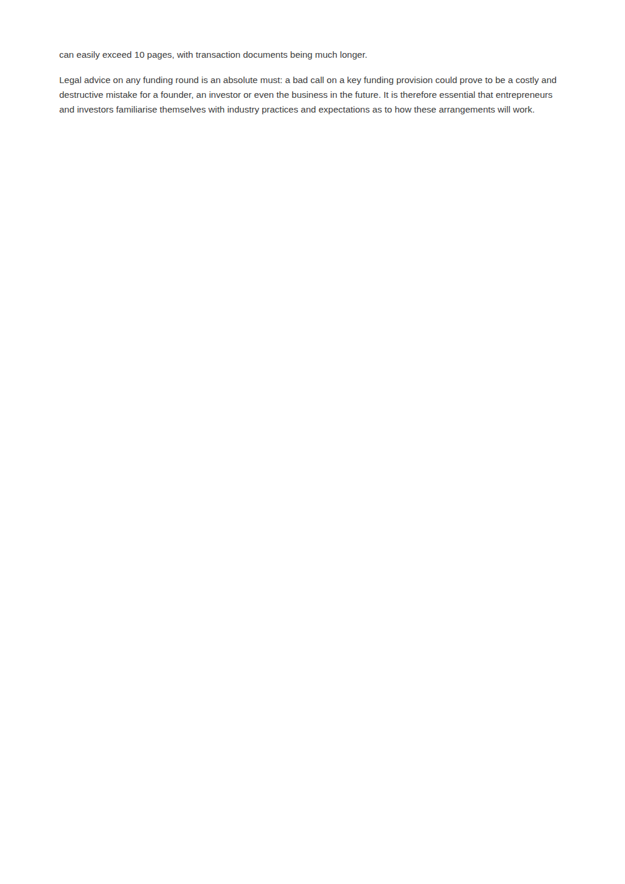can easily exceed 10 pages, with transaction documents being much longer.
Legal advice on any funding round is an absolute must: a bad call on a key funding provision could prove to be a costly and destructive mistake for a founder, an investor or even the business in the future. It is therefore essential that entrepreneurs and investors familiarise themselves with industry practices and expectations as to how these arrangements will work.